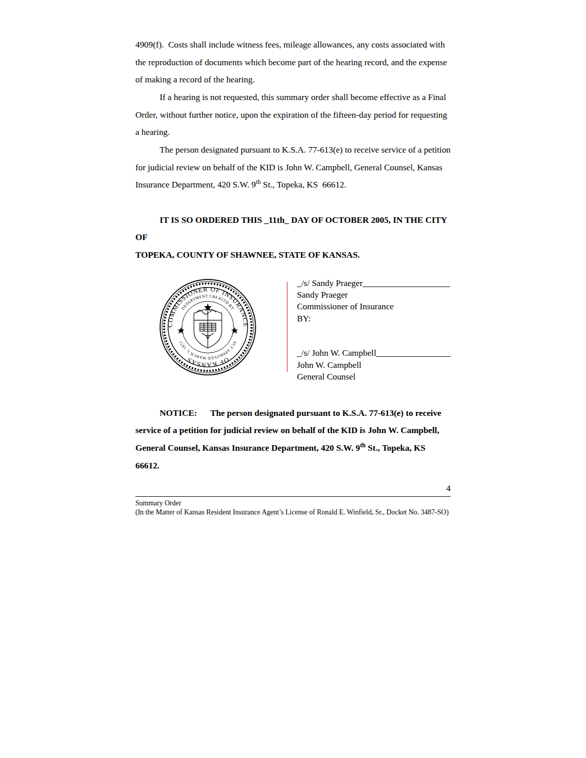4909(f). Costs shall include witness fees, mileage allowances, any costs associated with the reproduction of documents which become part of the hearing record, and the expense of making a record of the hearing.
If a hearing is not requested, this summary order shall become effective as a Final Order, without further notice, upon the expiration of the fifteen-day period for requesting a hearing.
The person designated pursuant to K.S.A. 77-613(e) to receive service of a petition for judicial review on behalf of the KID is John W. Campbell, General Counsel, Kansas Insurance Department, 420 S.W. 9th St., Topeka, KS 66612.
IT IS SO ORDERED THIS _11th_ DAY OF OCTOBER 2005, IN THE CITY OF
TOPEKA, COUNTY OF SHAWNEE, STATE OF KANSAS.
COMMISSIONER OF INSURANCE OF KANSAS DEPARTMENT CREATED BY ACT APPROVED MARCH 1, 1871
_/s/ Sandy Praeger____________________
Sandy Praeger
Commissioner of Insurance
BY:
_/s/ John W. Campbell_________________
John W. Campbell
General Counsel
NOTICE: The person designated pursuant to K.S.A. 77-613(e) to receive service of a petition for judicial review on behalf of the KID is John W. Campbell, General Counsel, Kansas Insurance Department, 420 S.W. 9th St., Topeka, KS 66612.
4
Summary Order
(In the Matter of Kansas Resident Insurance Agent’s License of Ronald E. Winfield, Sr., Docket No. 3487-SO)